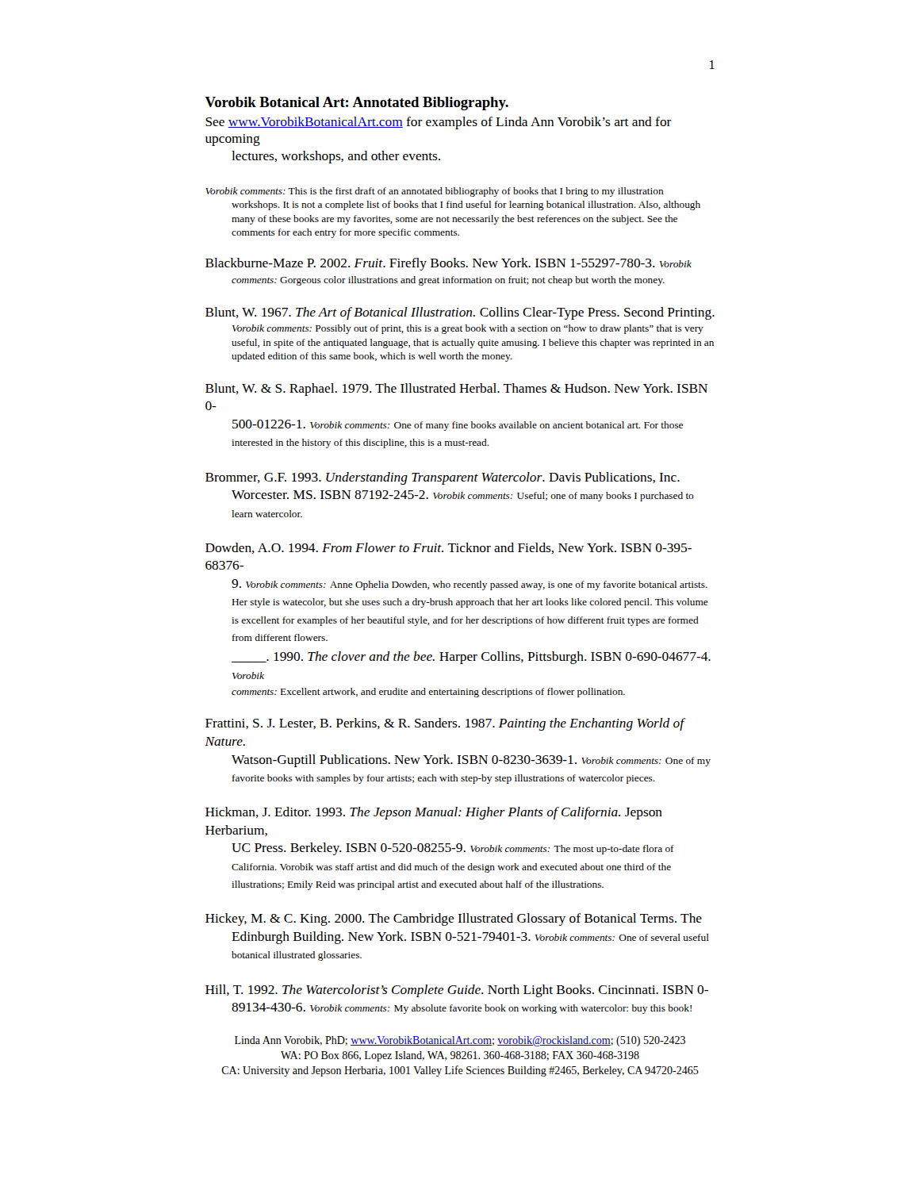1
Vorobik Botanical Art: Annotated Bibliography.
See www.VorobikBotanicalArt.com for examples of Linda Ann Vorobik’s art and for upcoming lectures, workshops, and other events.
Vorobik comments: This is the first draft of an annotated bibliography of books that I bring to my illustration workshops. It is not a complete list of books that I find useful for learning botanical illustration. Also, although many of these books are my favorites, some are not necessarily the best references on the subject. See the comments for each entry for more specific comments.
Blackburne-Maze P. 2002. Fruit. Firefly Books. New York. ISBN 1-55297-780-3. Vorobik comments: Gorgeous color illustrations and great information on fruit; not cheap but worth the money.
Blunt, W. 1967. The Art of Botanical Illustration. Collins Clear-Type Press. Second Printing. Vorobik comments: Possibly out of print, this is a great book with a section on “how to draw plants” that is very useful, in spite of the antiquated language, that is actually quite amusing. I believe this chapter was reprinted in an updated edition of this same book, which is well worth the money.
Blunt, W. & S. Raphael. 1979. The Illustrated Herbal. Thames & Hudson. New York. ISBN 0- 500-01226-1. Vorobik comments: One of many fine books available on ancient botanical art. For those interested in the history of this discipline, this is a must-read.
Brommer, G.F. 1993. Understanding Transparent Watercolor. Davis Publications, Inc. Worcester. MS. ISBN 87192-245-2. Vorobik comments: Useful; one of many books I purchased to learn watercolor.
Dowden, A.O. 1994. From Flower to Fruit. Ticknor and Fields, New York. ISBN 0-395-68376- 9. Vorobik comments: Anne Ophelia Dowden, who recently passed away, is one of my favorite botanical artists. Her style is watecolor, but she uses such a dry-brush approach that her art looks like colored pencil. This volume is excellent for examples of her beautiful style, and for her descriptions of how different fruit types are formed from different flowers. _____. 1990. The clover and the bee. Harper Collins, Pittsburgh. ISBN 0-690-04677-4. Vorobik comments: Excellent artwork, and erudite and entertaining descriptions of flower pollination.
Frattini, S. J. Lester, B. Perkins, & R. Sanders. 1987. Painting the Enchanting World of Nature. Watson-Guptill Publications. New York. ISBN 0-8230-3639-1. Vorobik comments: One of my favorite books with samples by four artists; each with step-by step illustrations of watercolor pieces.
Hickman, J. Editor. 1993. The Jepson Manual: Higher Plants of California. Jepson Herbarium, UC Press. Berkeley. ISBN 0-520-08255-9. Vorobik comments: The most up-to-date flora of California. Vorobik was staff artist and did much of the design work and executed about one third of the illustrations; Emily Reid was principal artist and executed about half of the illustrations.
Hickey, M. & C. King. 2000. The Cambridge Illustrated Glossary of Botanical Terms. The Edinburgh Building. New York. ISBN 0-521-79401-3. Vorobik comments: One of several useful botanical illustrated glossaries.
Hill, T. 1992. The Watercolorist’s Complete Guide. North Light Books. Cincinnati. ISBN 0- 89134-430-6. Vorobik comments: My absolute favorite book on working with watercolor: buy this book!
Linda Ann Vorobik, PhD; www.VorobikBotanicalArt.com; vorobik@rockisland.com; (510) 520-2423
WA: PO Box 866, Lopez Island, WA, 98261. 360-468-3188; FAX 360-468-3198
CA: University and Jepson Herbaria, 1001 Valley Life Sciences Building #2465, Berkeley, CA 94720-2465